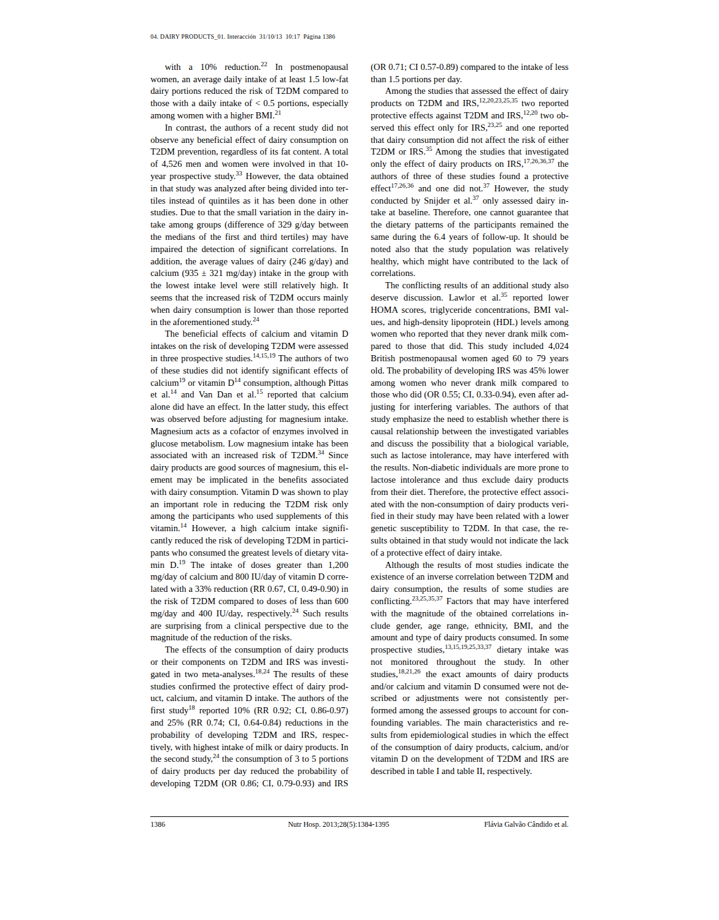04. DAIRY PRODUCTS_01. Interacción 31/10/13 10:17 Página 1386
with a 10% reduction.22 In postmenopausal women, an average daily intake of at least 1.5 low-fat dairy portions reduced the risk of T2DM compared to those with a daily intake of < 0.5 portions, especially among women with a higher BMI.21
In contrast, the authors of a recent study did not observe any beneficial effect of dairy consumption on T2DM prevention, regardless of its fat content. A total of 4,526 men and women were involved in that 10-year prospective study.33 However, the data obtained in that study was analyzed after being divided into tertiles instead of quintiles as it has been done in other studies. Due to that the small variation in the dairy intake among groups (difference of 329 g/day between the medians of the first and third tertiles) may have impaired the detection of significant correlations. In addition, the average values of dairy (246 g/day) and calcium (935 ± 321 mg/day) intake in the group with the lowest intake level were still relatively high. It seems that the increased risk of T2DM occurs mainly when dairy consumption is lower than those reported in the aforementioned study.24
The beneficial effects of calcium and vitamin D intakes on the risk of developing T2DM were assessed in three prospective studies.14,15,19 The authors of two of these studies did not identify significant effects of calcium19 or vitamin D14 consumption, although Pittas et al.14 and Van Dan et al.15 reported that calcium alone did have an effect. In the latter study, this effect was observed before adjusting for magnesium intake. Magnesium acts as a cofactor of enzymes involved in glucose metabolism. Low magnesium intake has been associated with an increased risk of T2DM.34 Since dairy products are good sources of magnesium, this element may be implicated in the benefits associated with dairy consumption. Vitamin D was shown to play an important role in reducing the T2DM risk only among the participants who used supplements of this vitamin.14 However, a high calcium intake significantly reduced the risk of developing T2DM in participants who consumed the greatest levels of dietary vitamin D.19 The intake of doses greater than 1,200 mg/day of calcium and 800 IU/day of vitamin D correlated with a 33% reduction (RR 0.67, CI, 0.49-0.90) in the risk of T2DM compared to doses of less than 600 mg/day and 400 IU/day, respectively.24 Such results are surprising from a clinical perspective due to the magnitude of the reduction of the risks.
The effects of the consumption of dairy products or their components on T2DM and IRS was investigated in two meta-analyses.18,24 The results of these studies confirmed the protective effect of dairy product, calcium, and vitamin D intake. The authors of the first study18 reported 10% (RR 0.92; CI, 0.86-0.97) and 25% (RR 0.74; CI, 0.64-0.84) reductions in the probability of developing T2DM and IRS, respectively, with highest intake of milk or dairy products. In the second study,24 the consumption of 3 to 5 portions of dairy products per day reduced the probability of developing T2DM (OR 0.86; CI, 0.79-0.93) and IRS (OR 0.71; CI 0.57-0.89) compared to the intake of less than 1.5 portions per day.
Among the studies that assessed the effect of dairy products on T2DM and IRS,12,20,23,25,35 two reported protective effects against T2DM and IRS,12,20 two observed this effect only for IRS,23,25 and one reported that dairy consumption did not affect the risk of either T2DM or IRS.35 Among the studies that investigated only the effect of dairy products on IRS,17,26,36,37 the authors of three of these studies found a protective effect17,26,36 and one did not.37 However, the study conducted by Snijder et al.37 only assessed dairy intake at baseline. Therefore, one cannot guarantee that the dietary patterns of the participants remained the same during the 6.4 years of follow-up. It should be noted also that the study population was relatively healthy, which might have contributed to the lack of correlations.
The conflicting results of an additional study also deserve discussion. Lawlor et al.35 reported lower HOMA scores, triglyceride concentrations, BMI values, and high-density lipoprotein (HDL) levels among women who reported that they never drank milk compared to those that did. This study included 4,024 British postmenopausal women aged 60 to 79 years old. The probability of developing IRS was 45% lower among women who never drank milk compared to those who did (OR 0.55; CI, 0.33-0.94), even after adjusting for interfering variables. The authors of that study emphasize the need to establish whether there is causal relationship between the investigated variables and discuss the possibility that a biological variable, such as lactose intolerance, may have interfered with the results. Non-diabetic individuals are more prone to lactose intolerance and thus exclude dairy products from their diet. Therefore, the protective effect associated with the non-consumption of dairy products verified in their study may have been related with a lower genetic susceptibility to T2DM. In that case, the results obtained in that study would not indicate the lack of a protective effect of dairy intake.
Although the results of most studies indicate the existence of an inverse correlation between T2DM and dairy consumption, the results of some studies are conflicting.23,25,35,37 Factors that may have interfered with the magnitude of the obtained correlations include gender, age range, ethnicity, BMI, and the amount and type of dairy products consumed. In some prospective studies,13,15,19,25,33,37 dietary intake was not monitored throughout the study. In other studies,18,21,26 the exact amounts of dairy products and/or calcium and vitamin D consumed were not described or adjustments were not consistently performed among the assessed groups to account for confounding variables. The main characteristics and results from epidemiological studies in which the effect of the consumption of dairy products, calcium, and/or vitamin D on the development of T2DM and IRS are described in table I and table II, respectively.
1386
Nutr Hosp. 2013;28(5):1384-1395
Flávia Galvão Cândido et al.